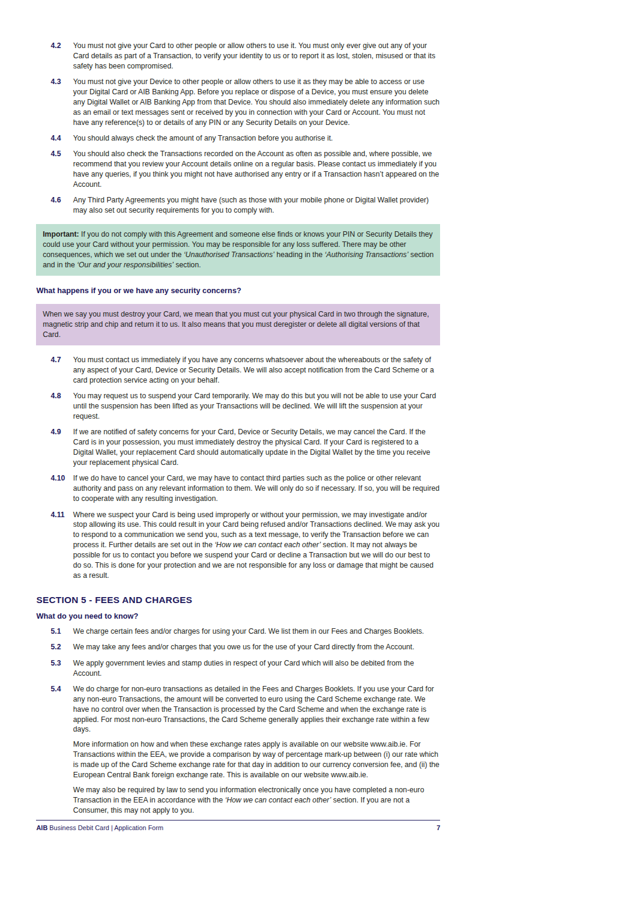4.2
You must not give your Card to other people or allow others to use it. You must only ever give out any of your Card details as part of a Transaction, to verify your identity to us or to report it as lost, stolen, misused or that its safety has been compromised.
4.3
You must not give your Device to other people or allow others to use it as they may be able to access or use your Digital Card or AIB Banking App. Before you replace or dispose of a Device, you must ensure you delete any Digital Wallet or AIB Banking App from that Device. You should also immediately delete any information such as an email or text messages sent or received by you in connection with your Card or Account. You must not have any reference(s) to or details of any PIN or any Security Details on your Device.
4.4
You should always check the amount of any Transaction before you authorise it.
4.5
You should also check the Transactions recorded on the Account as often as possible and, where possible, we recommend that you review your Account details online on a regular basis. Please contact us immediately if you have any queries, if you think you might not have authorised any entry or if a Transaction hasn’t appeared on the Account.
4.6
Any Third Party Agreements you might have (such as those with your mobile phone or Digital Wallet provider) may also set out security requirements for you to comply with.
Important: If you do not comply with this Agreement and someone else finds or knows your PIN or Security Details they could use your Card without your permission. You may be responsible for any loss suffered. There may be other consequences, which we set out under the ‘Unauthorised Transactions’ heading in the ‘Authorising Transactions’ section and in the ‘Our and your responsibilities’ section.
What happens if you or we have any security concerns?
When we say you must destroy your Card, we mean that you must cut your physical Card in two through the signature, magnetic strip and chip and return it to us. It also means that you must deregister or delete all digital versions of that Card.
4.7
You must contact us immediately if you have any concerns whatsoever about the whereabouts or the safety of any aspect of your Card, Device or Security Details. We will also accept notification from the Card Scheme or a card protection service acting on your behalf.
4.8
You may request us to suspend your Card temporarily. We may do this but you will not be able to use your Card until the suspension has been lifted as your Transactions will be declined. We will lift the suspension at your request.
4.9
If we are notified of safety concerns for your Card, Device or Security Details, we may cancel the Card. If the Card is in your possession, you must immediately destroy the physical Card. If your Card is registered to a Digital Wallet, your replacement Card should automatically update in the Digital Wallet by the time you receive your replacement physical Card.
4.10
If we do have to cancel your Card, we may have to contact third parties such as the police or other relevant authority and pass on any relevant information to them. We will only do so if necessary. If so, you will be required to cooperate with any resulting investigation.
4.11
Where we suspect your Card is being used improperly or without your permission, we may investigate and/or stop allowing its use. This could result in your Card being refused and/or Transactions declined. We may ask you to respond to a communication we send you, such as a text message, to verify the Transaction before we can process it. Further details are set out in the ‘How we can contact each other’ section. It may not always be possible for us to contact you before we suspend your Card or decline a Transaction but we will do our best to do so. This is done for your protection and we are not responsible for any loss or damage that might be caused as a result.
Section 5 - Fees and Charges
What do you need to know?
5.1
We charge certain fees and/or charges for using your Card. We list them in our Fees and Charges Booklets.
5.2
We may take any fees and/or charges that you owe us for the use of your Card directly from the Account.
5.3
We apply government levies and stamp duties in respect of your Card which will also be debited from the Account.
5.4
We do charge for non-euro transactions as detailed in the Fees and Charges Booklets. If you use your Card for any non-euro Transactions, the amount will be converted to euro using the Card Scheme exchange rate. We have no control over when the Transaction is processed by the Card Scheme and when the exchange rate is applied. For most non-euro Transactions, the Card Scheme generally applies their exchange rate within a few days.
More information on how and when these exchange rates apply is available on our website www.aib.ie. For Transactions within the EEA, we provide a comparison by way of percentage mark-up between (i) our rate which is made up of the Card Scheme exchange rate for that day in addition to our currency conversion fee, and (ii) the European Central Bank foreign exchange rate. This is available on our website www.aib.ie.
We may also be required by law to send you information electronically once you have completed a non-euro Transaction in the EEA in accordance with the ‘How we can contact each other’ section. If you are not a Consumer, this may not apply to you.
AIB Business Debit Card | Application Form
7